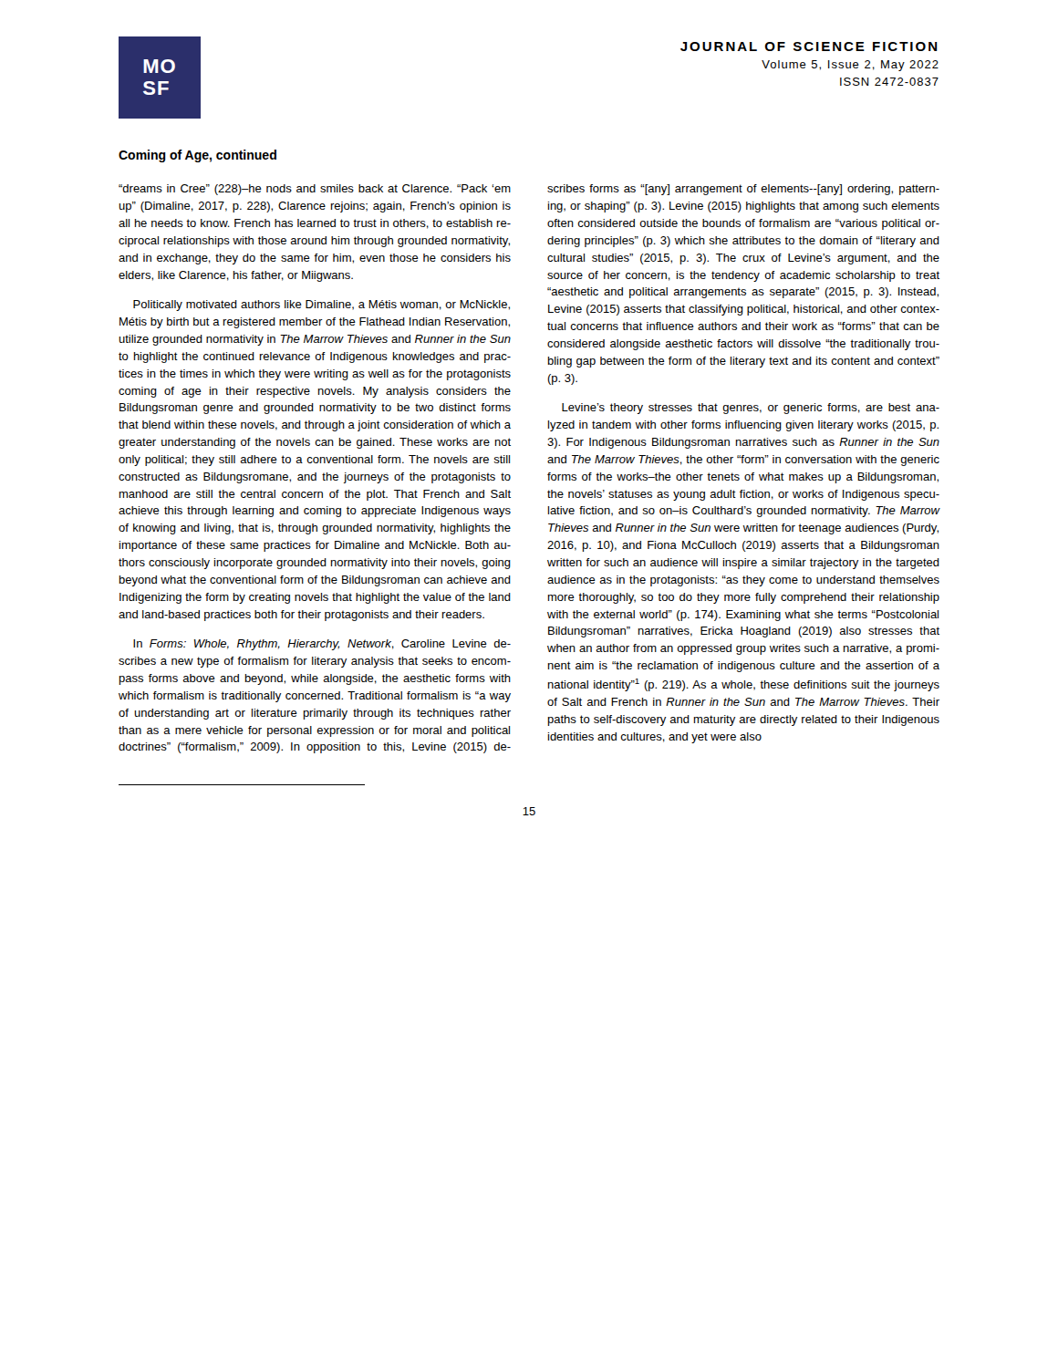MO
SF
JOURNAL OF SCIENCE FICTION
Volume 5, Issue 2, May 2022
ISSN 2472-0837
Coming of Age, continued
“dreams in Cree” (228)–he nods and smiles back at Clarence. “Pack ‘em up” (Dimaline, 2017, p. 228), Clarence rejoins; again, French’s opinion is all he needs to know. French has learned to trust in others, to establish reciprocal relationships with those around him through grounded normativity, and in exchange, they do the same for him, even those he considers his elders, like Clarence, his father, or Miigwans.
Politically motivated authors like Dimaline, a Métis woman, or McNickle, Métis by birth but a registered member of the Flathead Indian Reservation, utilize grounded normativity in The Marrow Thieves and Runner in the Sun to highlight the continued relevance of Indigenous knowledges and practices in the times in which they were writing as well as for the protagonists coming of age in their respective novels. My analysis considers the Bildungsroman genre and grounded normativity to be two distinct forms that blend within these novels, and through a joint consideration of which a greater understanding of the novels can be gained. These works are not only political; they still adhere to a conventional form. The novels are still constructed as Bildungsromane, and the journeys of the protagonists to manhood are still the central concern of the plot. That French and Salt achieve this through learning and coming to appreciate Indigenous ways of knowing and living, that is, through grounded normativity, highlights the importance of these same practices for Dimaline and McNickle. Both authors consciously incorporate grounded normativity into their novels, going beyond what the conventional form of the Bildungsroman can achieve and Indigenizing the form by creating novels that highlight the value of the land and land-based practices both for their protagonists and their readers.
In Forms: Whole, Rhythm, Hierarchy, Network, Caroline Levine describes a new type of formalism for literary analysis that seeks to encompass forms above and beyond, while alongside, the aesthetic forms with which formalism is traditionally concerned. Traditional formalism is “a way of understanding art or literature primarily through its techniques rather than as a mere vehicle for personal expression or for moral and political doctrines” (“formalism,” 2009). In opposition to this, Levine (2015) describes forms as “[any] arrangement of elements--[any] ordering, patterning, or shaping” (p. 3). Levine (2015) highlights that among such elements often considered outside the bounds of formalism are “various political ordering principles” (p. 3) which she attributes to the domain of “literary and cultural studies” (2015, p. 3). The crux of Levine’s argument, and the source of her concern, is the tendency of academic scholarship to treat “aesthetic and political arrangements as separate” (2015, p. 3). Instead, Levine (2015) asserts that classifying political, historical, and other contextual concerns that influence authors and their work as “forms” that can be considered alongside aesthetic factors will dissolve “the traditionally troubling gap between the form of the literary text and its content and context” (p. 3).
Levine’s theory stresses that genres, or generic forms, are best analyzed in tandem with other forms influencing given literary works (2015, p. 3). For Indigenous Bildungsroman narratives such as Runner in the Sun and The Marrow Thieves, the other “form” in conversation with the generic forms of the works–the other tenets of what makes up a Bildungsroman, the novels’ statuses as young adult fiction, or works of Indigenous speculative fiction, and so on–is Coulthard’s grounded normativity. The Marrow Thieves and Runner in the Sun were written for teenage audiences (Purdy, 2016, p. 10), and Fiona McCulloch (2019) asserts that a Bildungsroman written for such an audience will inspire a similar trajectory in the targeted audience as in the protagonists: “as they come to understand themselves more thoroughly, so too do they more fully comprehend their relationship with the external world” (p. 174). Examining what she terms “Postcolonial Bildungsroman” narratives, Ericka Hoagland (2019) also stresses that when an author from an oppressed group writes such a narrative, a prominent aim is “the reclamation of indigenous culture and the assertion of a national identity”1 (p. 219). As a whole, these definitions suit the journeys of Salt and French in Runner in the Sun and The Marrow Thieves. Their paths to self-discovery and maturity are directly related to their Indigenous identities and cultures, and yet were also
15